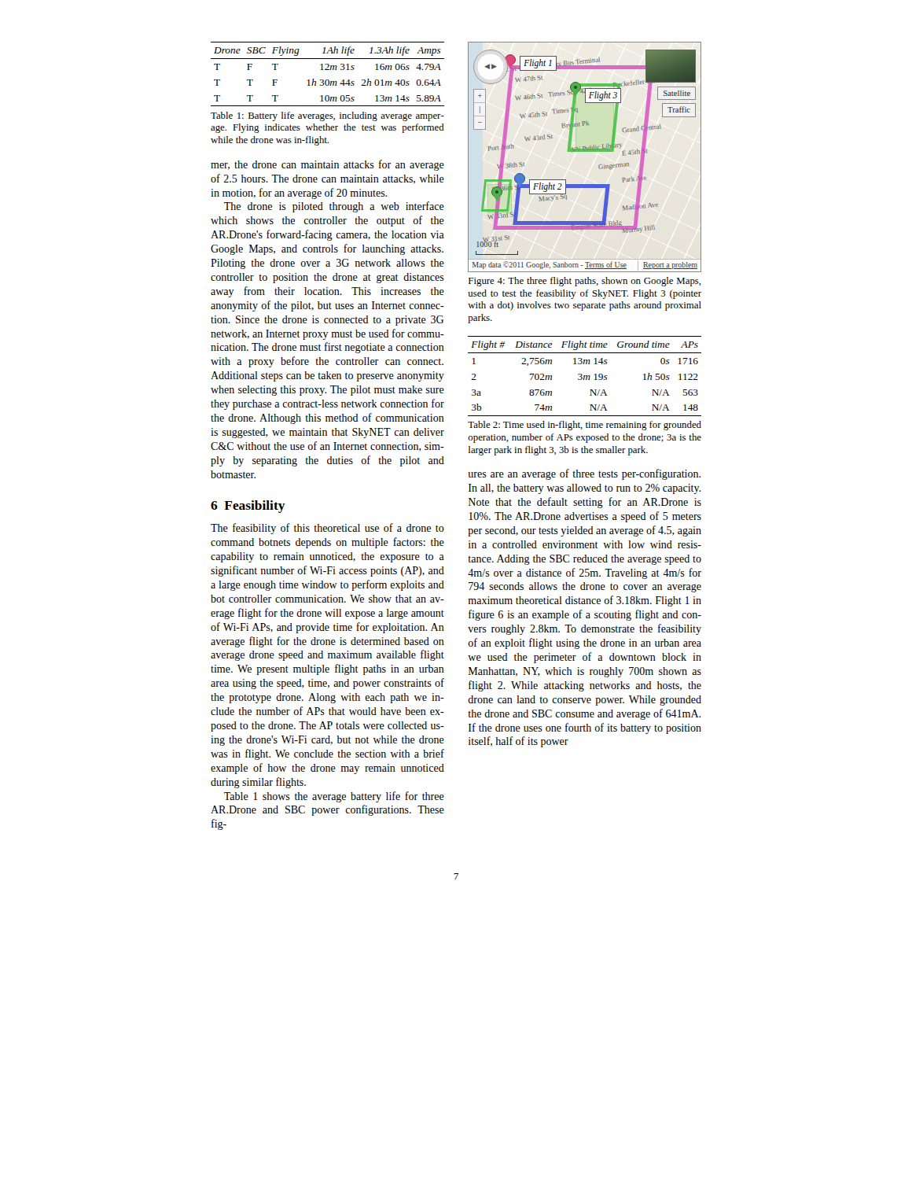| Drone | SBC | Flying | 1Ah life | 1.3Ah life | Amps |
| --- | --- | --- | --- | --- | --- |
| T | F | T | 12 m 31 s | 16 m 06 s | 4.79 A |
| T | T | F | 1 h 30 m 44 s | 2 h 01 m 40 s | 0.64 A |
| T | T | T | 10 m 05 s | 13 m 14 s | 5.89 A |
Table 1: Battery life averages, including average amperage. Flying indicates whether the test was performed while the drone was in-flight.
mer, the drone can maintain attacks for an average of 2.5 hours. The drone can maintain attacks, while in motion, for an average of 20 minutes.
The drone is piloted through a web interface which shows the controller the output of the AR.Drone's forward-facing camera, the location via Google Maps, and controls for launching attacks. Piloting the drone over a 3G network allows the controller to position the drone at great distances away from their location. This increases the anonymity of the pilot, but uses an Internet connection. Since the drone is connected to a private 3G network, an Internet proxy must be used for communication. The drone must first negotiate a connection with a proxy before the controller can connect. Additional steps can be taken to preserve anonymity when selecting this proxy. The pilot must make sure they purchase a contract-less network connection for the drone. Although this method of communication is suggested, we maintain that SkyNET can deliver C&C without the use of an Internet connection, simply by separating the duties of the pilot and botmaster.
6 Feasibility
The feasibility of this theoretical use of a drone to command botnets depends on multiple factors: the capability to remain unnoticed, the exposure to a significant number of Wi-Fi access points (AP), and a large enough time window to perform exploits and bot controller communication. We show that an average flight for the drone will expose a large amount of Wi-Fi APs, and provide time for exploitation. An average flight for the drone is determined based on average drone speed and maximum available flight time. We present multiple flight paths in an urban area using the speed, time, and power constraints of the prototype drone. Along with each path we include the number of APs that would have been exposed to the drone. The AP totals were collected using the drone's Wi-Fi card, but not while the drone was in flight. We conclude the section with a brief example of how the drone may remain unnoticed during similar flights.
Table 1 shows the average battery life for three AR.Drone and SBC power configurations. These fig-
W 47th St
W 46th St
W 45th St
W 43rd St
W 38th St
W 36th St
W 33rd St
W 31st St
Rockefeller Ctr
Grand Central
E 45th St
Park Ave
Madison Ave
Murray Hill
Macy's Sq
Empire State Bldg
Port Auth
42 St - Port Authority Bus Terminal
Times Sq - 42 St
Times Sq
Bryant Pk
NY Public Library
Gingerman
Flight 1
Flight 3
Flight 2
+
|
−
Satellite
Traffic
1000 ft
Map data ©2011 Google, Sanborn - Terms of Use Report a problem
Figure 4: The three flight paths, shown on Google Maps, used to test the feasibility of SkyNET. Flight 3 (pointer with a dot) involves two separate paths around proximal parks.
| Flight # | Distance | Flight time | Ground time | APs |
| --- | --- | --- | --- | --- |
| 1 | 2,756 m | 13 m 14 s | 0 s | 1716 |
| 2 | 702 m | 3 m 19 s | 1 h 50 s | 1122 |
| 3a | 876 m | N/A | N/A | 563 |
| 3b | 74 m | N/A | N/A | 148 |
Table 2: Time used in-flight, time remaining for grounded operation, number of APs exposed to the drone; 3a is the larger park in flight 3, 3b is the smaller park.
ures are an average of three tests per-configuration. In all, the battery was allowed to run to 2% capacity. Note that the default setting for an AR.Drone is 10%. The AR.Drone advertises a speed of 5 meters per second, our tests yielded an average of 4.5, again in a controlled environment with low wind resistance. Adding the SBC reduced the average speed to 4m/s over a distance of 25m. Traveling at 4m/s for 794 seconds allows the drone to cover an average maximum theoretical distance of 3.18km. Flight 1 in figure 6 is an example of a scouting flight and convers roughly 2.8km. To demonstrate the feasibility of an exploit flight using the drone in an urban area we used the perimeter of a downtown block in Manhattan, NY, which is roughly 700m shown as flight 2. While attacking networks and hosts, the drone can land to conserve power. While grounded the drone and SBC consume and average of 641mA. If the drone uses one fourth of its battery to position itself, half of its power
7